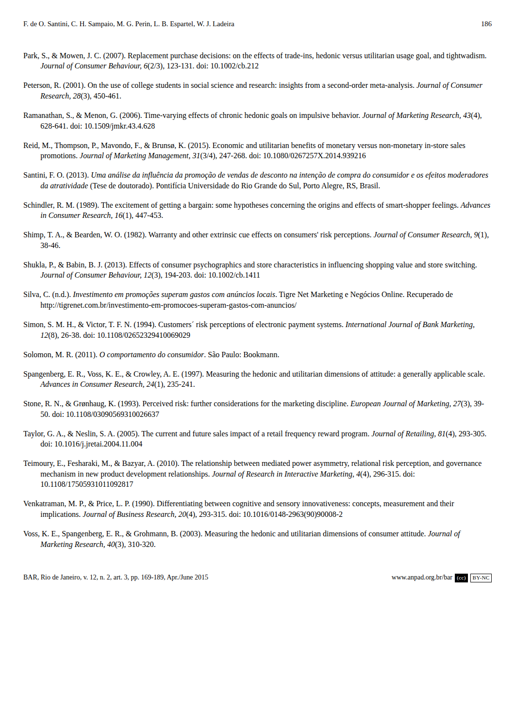F. de O. Santini, C. H. Sampaio, M. G. Perin, L. B. Espartel, W. J. Ladeira 186
Park, S., & Mowen, J. C. (2007). Replacement purchase decisions: on the effects of trade-ins, hedonic versus utilitarian usage goal, and tightwadism. Journal of Consumer Behaviour, 6(2/3), 123-131. doi: 10.1002/cb.212
Peterson, R. (2001). On the use of college students in social science and research: insights from a second-order meta-analysis. Journal of Consumer Research, 28(3), 450-461.
Ramanathan, S., & Menon, G. (2006). Time-varying effects of chronic hedonic goals on impulsive behavior. Journal of Marketing Research, 43(4), 628-641. doi: 10.1509/jmkr.43.4.628
Reid, M., Thompson, P., Mavondo, F., & Brunsø, K. (2015). Economic and utilitarian benefits of monetary versus non-monetary in-store sales promotions. Journal of Marketing Management, 31(3/4), 247-268. doi: 10.1080/0267257X.2014.939216
Santini, F. O. (2013). Uma análise da influência da promoção de vendas de desconto na intenção de compra do consumidor e os efeitos moderadores da atratividade (Tese de doutorado). Pontifícia Universidade do Rio Grande do Sul, Porto Alegre, RS, Brasil.
Schindler, R. M. (1989). The excitement of getting a bargain: some hypotheses concerning the origins and effects of smart-shopper feelings. Advances in Consumer Research, 16(1), 447-453.
Shimp, T. A., & Bearden, W. O. (1982). Warranty and other extrinsic cue effects on consumers' risk perceptions. Journal of Consumer Research, 9(1), 38-46.
Shukla, P., & Babin, B. J. (2013). Effects of consumer psychographics and store characteristics in influencing shopping value and store switching. Journal of Consumer Behaviour, 12(3), 194-203. doi: 10.1002/cb.1411
Silva, C. (n.d.). Investimento em promoções superam gastos com anúncios locais. Tigre Net Marketing e Negócios Online. Recuperado de http://tigrenet.com.br/investimento-em-promocoes-superam-gastos-com-anuncios/
Simon, S. M. H., & Victor, T. F. N. (1994). Customers´ risk perceptions of electronic payment systems. International Journal of Bank Marketing, 12(8), 26-38. doi: 10.1108/02652329410069029
Solomon, M. R. (2011). O comportamento do consumidor. São Paulo: Bookmann.
Spangenberg, E. R., Voss, K. E., & Crowley, A. E. (1997). Measuring the hedonic and utilitarian dimensions of attitude: a generally applicable scale. Advances in Consumer Research, 24(1), 235-241.
Stone, R. N., & Grønhaug, K. (1993). Perceived risk: further considerations for the marketing discipline. European Journal of Marketing, 27(3), 39-50. doi: 10.1108/03090569310026637
Taylor, G. A., & Neslin, S. A. (2005). The current and future sales impact of a retail frequency reward program. Journal of Retailing, 81(4), 293-305. doi: 10.1016/j.jretai.2004.11.004
Teimoury, E., Fesharaki, M., & Bazyar, A. (2010). The relationship between mediated power asymmetry, relational risk perception, and governance mechanism in new product development relationships. Journal of Research in Interactive Marketing, 4(4), 296-315. doi: 10.1108/17505931011092817
Venkatraman, M. P., & Price, L. P. (1990). Differentiating between cognitive and sensory innovativeness: concepts, measurement and their implications. Journal of Business Research, 20(4), 293-315. doi: 10.1016/0148-2963(90)90008-2
Voss, K. E., Spangenberg, E. R., & Grohmann, B. (2003). Measuring the hedonic and utilitarian dimensions of consumer attitude. Journal of Marketing Research, 40(3), 310-320.
BAR, Rio de Janeiro, v. 12, n. 2, art. 3, pp. 169-189, Apr./June 2015 www.anpad.org.br/bar (cc) BY-NC